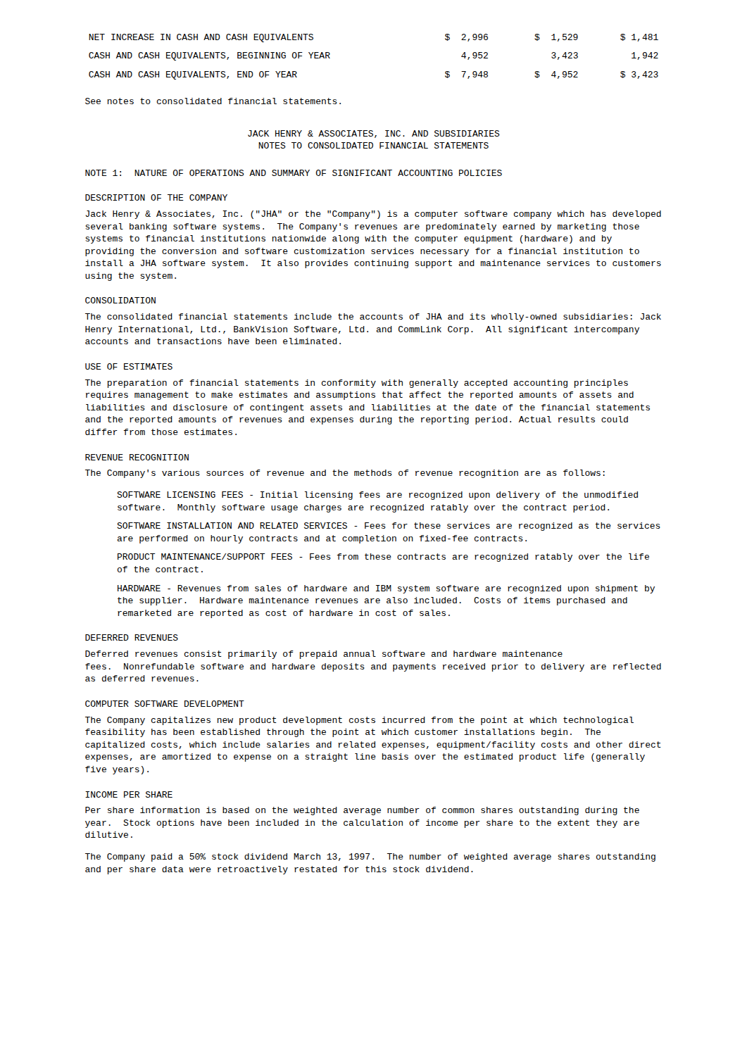| NET INCREASE IN CASH AND CASH EQUIVALENTS | $ 2,996 | $ 1,529 | $ 1,481 |
| CASH AND CASH EQUIVALENTS, BEGINNING OF YEAR | 4,952 | 3,423 | 1,942 |
| CASH AND CASH EQUIVALENTS, END OF YEAR | $ 7,948 | $ 4,952 | $ 3,423 |
See notes to consolidated financial statements.
JACK HENRY & ASSOCIATES, INC. AND SUBSIDIARIES
NOTES TO CONSOLIDATED FINANCIAL STATEMENTS
NOTE 1: NATURE OF OPERATIONS AND SUMMARY OF SIGNIFICANT ACCOUNTING POLICIES
DESCRIPTION OF THE COMPANY
Jack Henry & Associates, Inc. ("JHA" or the "Company") is a computer software company which has developed several banking software systems. The Company's revenues are predominately earned by marketing those systems to financial institutions nationwide along with the computer equipment (hardware) and by providing the conversion and software customization services necessary for a financial institution to install a JHA software system. It also provides continuing support and maintenance services to customers using the system.
CONSOLIDATION
The consolidated financial statements include the accounts of JHA and its wholly-owned subsidiaries: Jack Henry International, Ltd., BankVision Software, Ltd. and CommLink Corp. All significant intercompany accounts and transactions have been eliminated.
USE OF ESTIMATES
The preparation of financial statements in conformity with generally accepted accounting principles requires management to make estimates and assumptions that affect the reported amounts of assets and liabilities and disclosure of contingent assets and liabilities at the date of the financial statements and the reported amounts of revenues and expenses during the reporting period. Actual results could differ from those estimates.
REVENUE RECOGNITION
The Company's various sources of revenue and the methods of revenue recognition are as follows:
SOFTWARE LICENSING FEES - Initial licensing fees are recognized upon delivery of the unmodified software. Monthly software usage charges are recognized ratably over the contract period.
SOFTWARE INSTALLATION AND RELATED SERVICES - Fees for these services are recognized as the services are performed on hourly contracts and at completion on fixed-fee contracts.
PRODUCT MAINTENANCE/SUPPORT FEES - Fees from these contracts are recognized ratably over the life of the contract.
HARDWARE - Revenues from sales of hardware and IBM system software are recognized upon shipment by the supplier. Hardware maintenance revenues are also included. Costs of items purchased and remarketed are reported as cost of hardware in cost of sales.
DEFERRED REVENUES
Deferred revenues consist primarily of prepaid annual software and hardware maintenance fees. Nonrefundable software and hardware deposits and payments received prior to delivery are reflected as deferred revenues.
COMPUTER SOFTWARE DEVELOPMENT
The Company capitalizes new product development costs incurred from the point at which technological feasibility has been established through the point at which customer installations begin. The capitalized costs, which include salaries and related expenses, equipment/facility costs and other direct expenses, are amortized to expense on a straight line basis over the estimated product life (generally five years).
INCOME PER SHARE
Per share information is based on the weighted average number of common shares outstanding during the year. Stock options have been included in the calculation of income per share to the extent they are dilutive.
The Company paid a 50% stock dividend March 13, 1997. The number of weighted average shares outstanding and per share data were retroactively restated for this stock dividend.